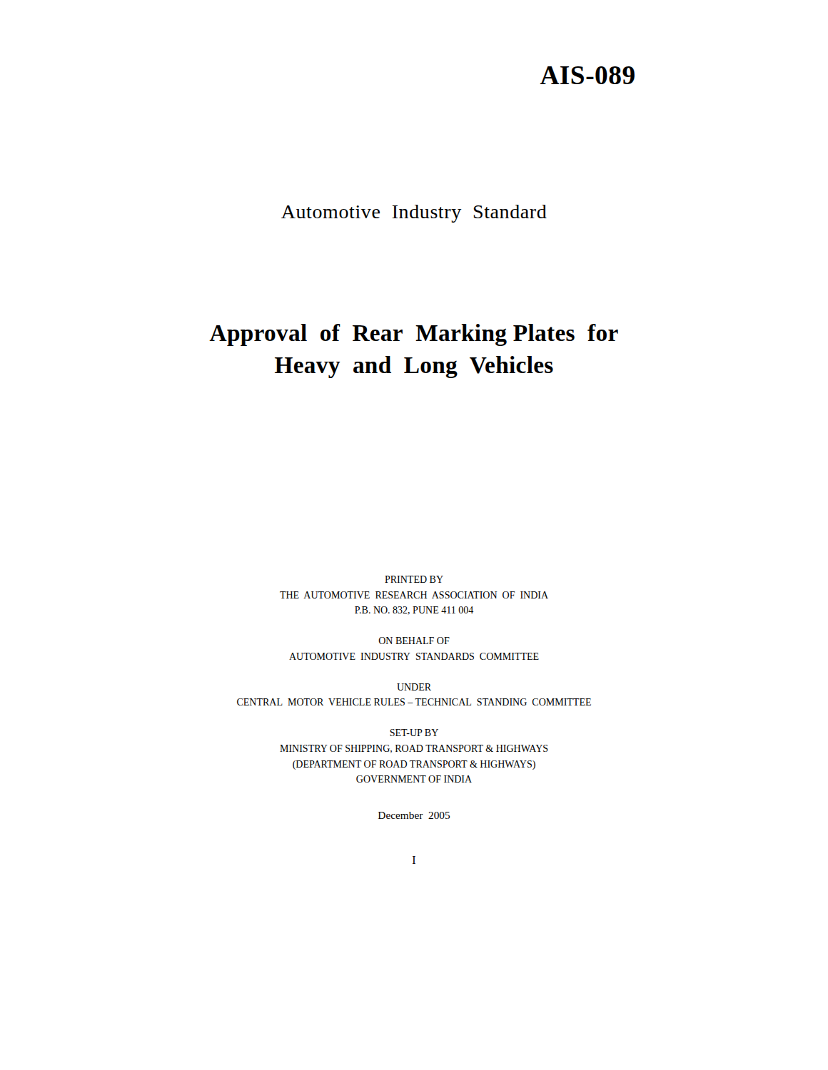AIS-089
Automotive Industry Standard
Approval of Rear Marking Plates for
Heavy and Long Vehicles
Printed by
The Automotive Research Association of India
P.B. No. 832, Pune 411 004
On behalf of
Automotive Industry Standards Committee
Under
Central Motor Vehicle Rules – Technical Standing Committee
Set-up by
Ministry of Shipping, Road Transport & Highways
(Department of Road Transport & Highways)
Government of India
December 2005
I